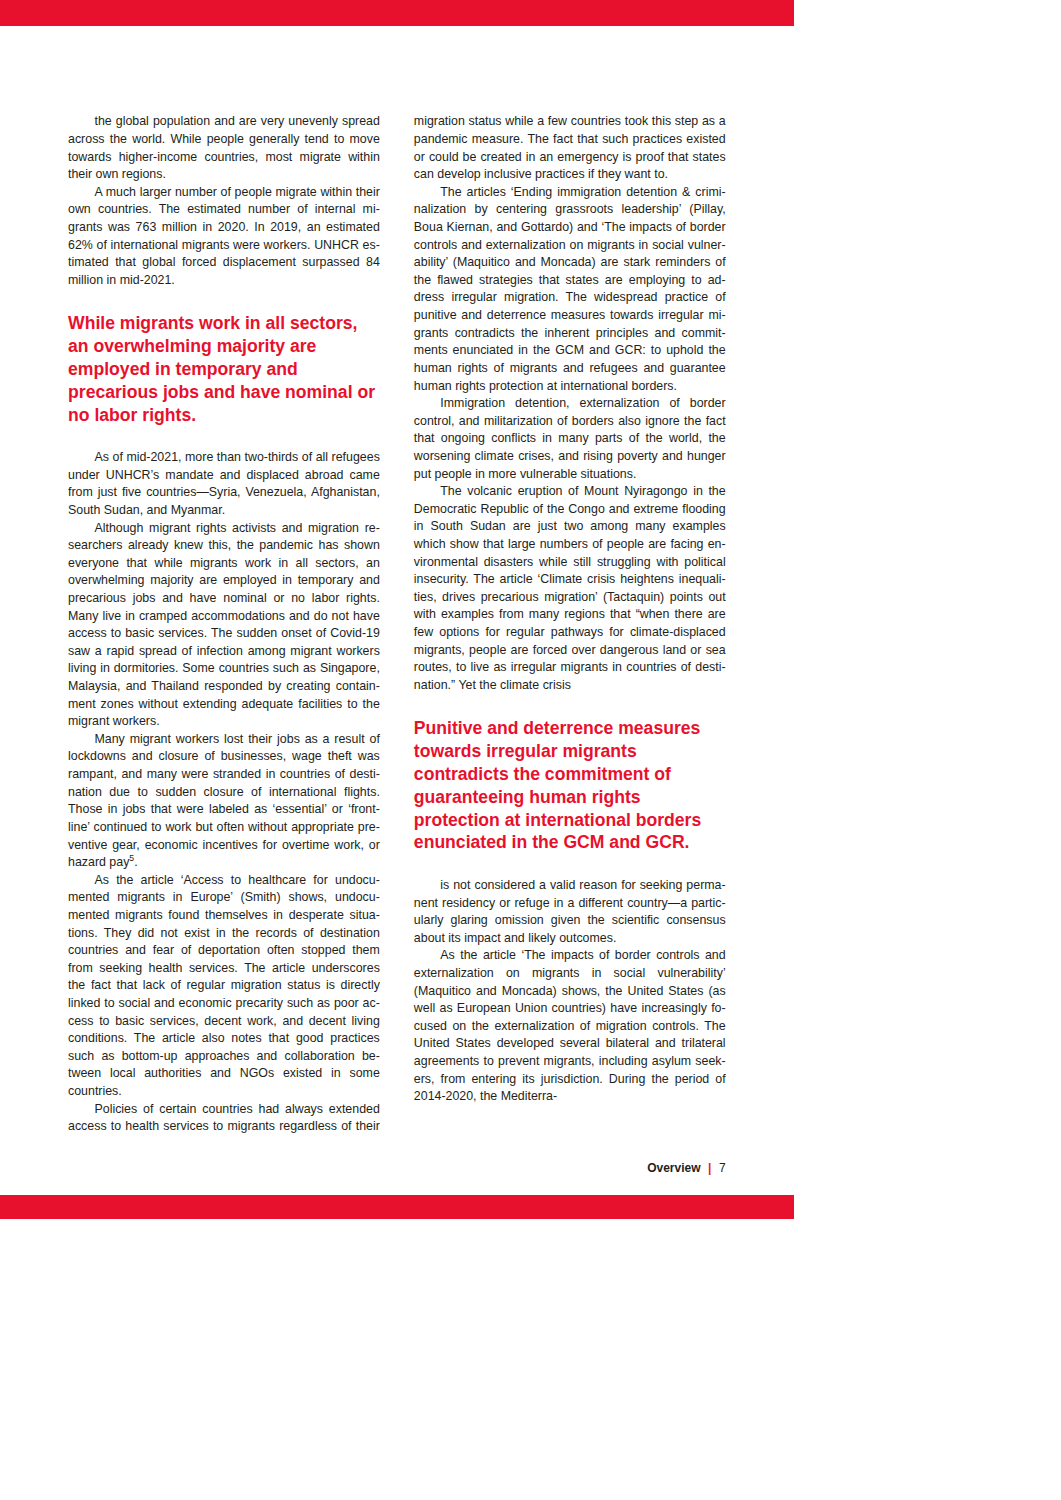the global population and are very unevenly spread across the world. While people generally tend to move towards higher-income countries, most migrate within their own regions.
A much larger number of people migrate within their own countries. The estimated number of internal migrants was 763 million in 2020. In 2019, an estimated 62% of international migrants were workers. UNHCR estimated that global forced displacement surpassed 84 million in mid-2021.
While migrants work in all sectors, an overwhelming majority are employed in temporary and precarious jobs and have nominal or no labor rights.
As of mid-2021, more than two-thirds of all refugees under UNHCR’s mandate and displaced abroad came from just five countries—Syria, Venezuela, Afghanistan, South Sudan, and Myanmar.
Although migrant rights activists and migration researchers already knew this, the pandemic has shown everyone that while migrants work in all sectors, an overwhelming majority are employed in temporary and precarious jobs and have nominal or no labor rights. Many live in cramped accommodations and do not have access to basic services. The sudden onset of Covid-19 saw a rapid spread of infection among migrant workers living in dormitories. Some countries such as Singapore, Malaysia, and Thailand responded by creating containment zones without extending adequate facilities to the migrant workers.
Many migrant workers lost their jobs as a result of lockdowns and closure of businesses, wage theft was rampant, and many were stranded in countries of destination due to sudden closure of international flights. Those in jobs that were labeled as ‘essential’ or ‘frontline’ continued to work but often without appropriate preventive gear, economic incentives for overtime work, or hazard pay5.
As the article ‘Access to healthcare for undocumented migrants in Europe’ (Smith) shows, undocumented migrants found themselves in desperate situations. They did not exist in the records of destination countries and fear of deportation often stopped them from seeking health services. The article underscores the fact that lack of regular migration status is directly linked to social and economic precarity such as poor access to basic services, decent work, and decent living conditions. The article also notes that good practices such as bottom-up approaches and collaboration between local authorities and NGOs existed in some countries.
Policies of certain countries had always extended access to health services to migrants regardless of their migration status while a few countries took this step as a pandemic measure. The fact that such practices existed or could be created in an emergency is proof that states can develop inclusive practices if they want to.
The articles ‘Ending immigration detention & criminalization by centering grassroots leadership’ (Pillay, Boua Kiernan, and Gottardo) and ‘The impacts of border controls and externalization on migrants in social vulnerability’ (Maquitico and Moncada) are stark reminders of the flawed strategies that states are employing to address irregular migration. The widespread practice of punitive and deterrence measures towards irregular migrants contradicts the inherent principles and commitments enunciated in the GCM and GCR: to uphold the human rights of migrants and refugees and guarantee human rights protection at international borders.
Immigration detention, externalization of border control, and militarization of borders also ignore the fact that ongoing conflicts in many parts of the world, the worsening climate crises, and rising poverty and hunger put people in more vulnerable situations.
The volcanic eruption of Mount Nyiragongo in the Democratic Republic of the Congo and extreme flooding in South Sudan are just two among many examples which show that large numbers of people are facing environmental disasters while still struggling with political insecurity. The article ‘Climate crisis heightens inequalities, drives precarious migration’ (Tactaquin) points out with examples from many regions that “when there are few options for regular pathways for climate-displaced migrants, people are forced over dangerous land or sea routes, to live as irregular migrants in countries of destination.” Yet the climate crisis
Punitive and deterrence measures towards irregular migrants contradicts the commitment of guaranteeing human rights protection at international borders enunciated in the GCM and GCR.
is not considered a valid reason for seeking permanent residency or refuge in a different country—a particularly glaring omission given the scientific consensus about its impact and likely outcomes.
As the article ‘The impacts of border controls and externalization on migrants in social vulnerability’ (Maquitico and Moncada) shows, the United States (as well as European Union countries) have increasingly focused on the externalization of migration controls. The United States developed several bilateral and trilateral agreements to prevent migrants, including asylum seekers, from entering its jurisdiction. During the period of 2014-2020, the Mediterra-
Overview|7